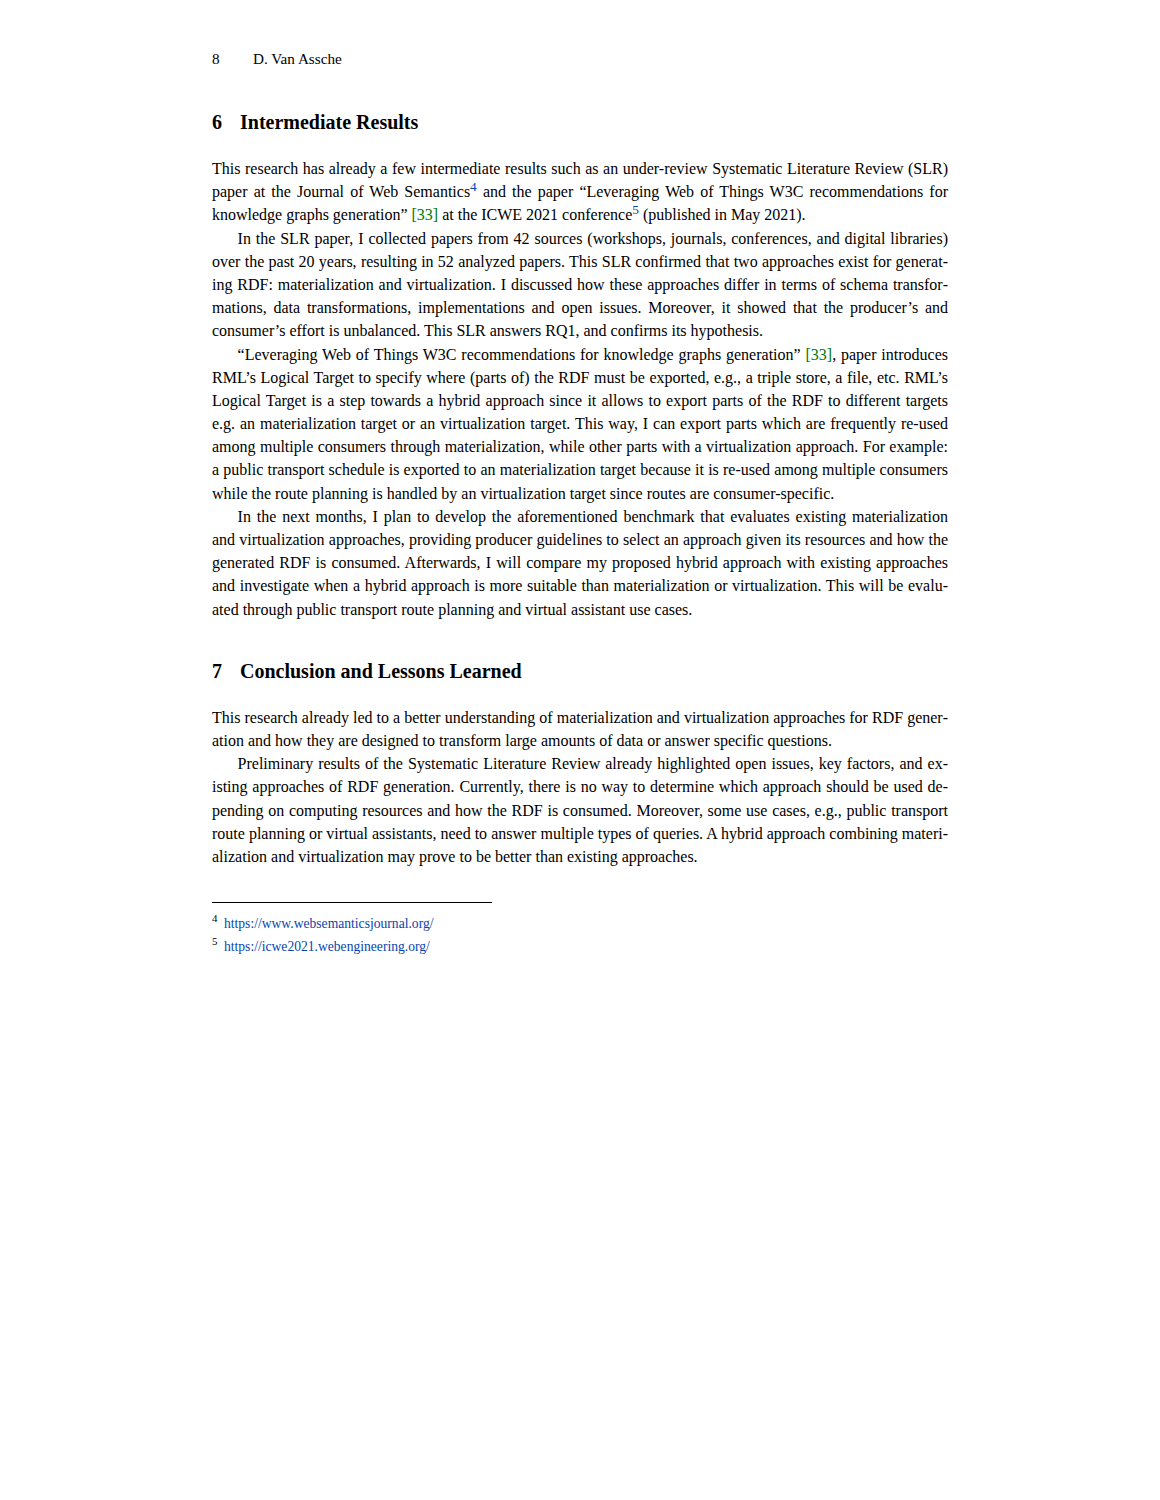8 D. Van Assche
6 Intermediate Results
This research has already a few intermediate results such as an under-review Systematic Literature Review (SLR) paper at the Journal of Web Semantics4 and the paper “Leveraging Web of Things W3C recommendations for knowledge graphs generation” [33] at the ICWE 2021 conference5 (published in May 2021).
In the SLR paper, I collected papers from 42 sources (workshops, journals, conferences, and digital libraries) over the past 20 years, resulting in 52 analyzed papers. This SLR confirmed that two approaches exist for generating RDF: materialization and virtualization. I discussed how these approaches differ in terms of schema transformations, data transformations, implementations and open issues. Moreover, it showed that the producer’s and consumer’s effort is unbalanced. This SLR answers RQ1, and confirms its hypothesis.
“Leveraging Web of Things W3C recommendations for knowledge graphs generation” [33], paper introduces RML’s Logical Target to specify where (parts of) the RDF must be exported, e.g., a triple store, a file, etc. RML’s Logical Target is a step towards a hybrid approach since it allows to export parts of the RDF to different targets e.g. an materialization target or an virtualization target. This way, I can export parts which are frequently re-used among multiple consumers through materialization, while other parts with a virtualization approach. For example: a public transport schedule is exported to an materialization target because it is re-used among multiple consumers while the route planning is handled by an virtualization target since routes are consumer-specific.
In the next months, I plan to develop the aforementioned benchmark that evaluates existing materialization and virtualization approaches, providing producer guidelines to select an approach given its resources and how the generated RDF is consumed. Afterwards, I will compare my proposed hybrid approach with existing approaches and investigate when a hybrid approach is more suitable than materialization or virtualization. This will be evaluated through public transport route planning and virtual assistant use cases.
7 Conclusion and Lessons Learned
This research already led to a better understanding of materialization and virtualization approaches for RDF generation and how they are designed to transform large amounts of data or answer specific questions.
Preliminary results of the Systematic Literature Review already highlighted open issues, key factors, and existing approaches of RDF generation. Currently, there is no way to determine which approach should be used depending on computing resources and how the RDF is consumed. Moreover, some use cases, e.g., public transport route planning or virtual assistants, need to answer multiple types of queries. A hybrid approach combining materialization and virtualization may prove to be better than existing approaches.
4 https://www.websemanticsjournal.org/
5 https://icwe2021.webengineering.org/